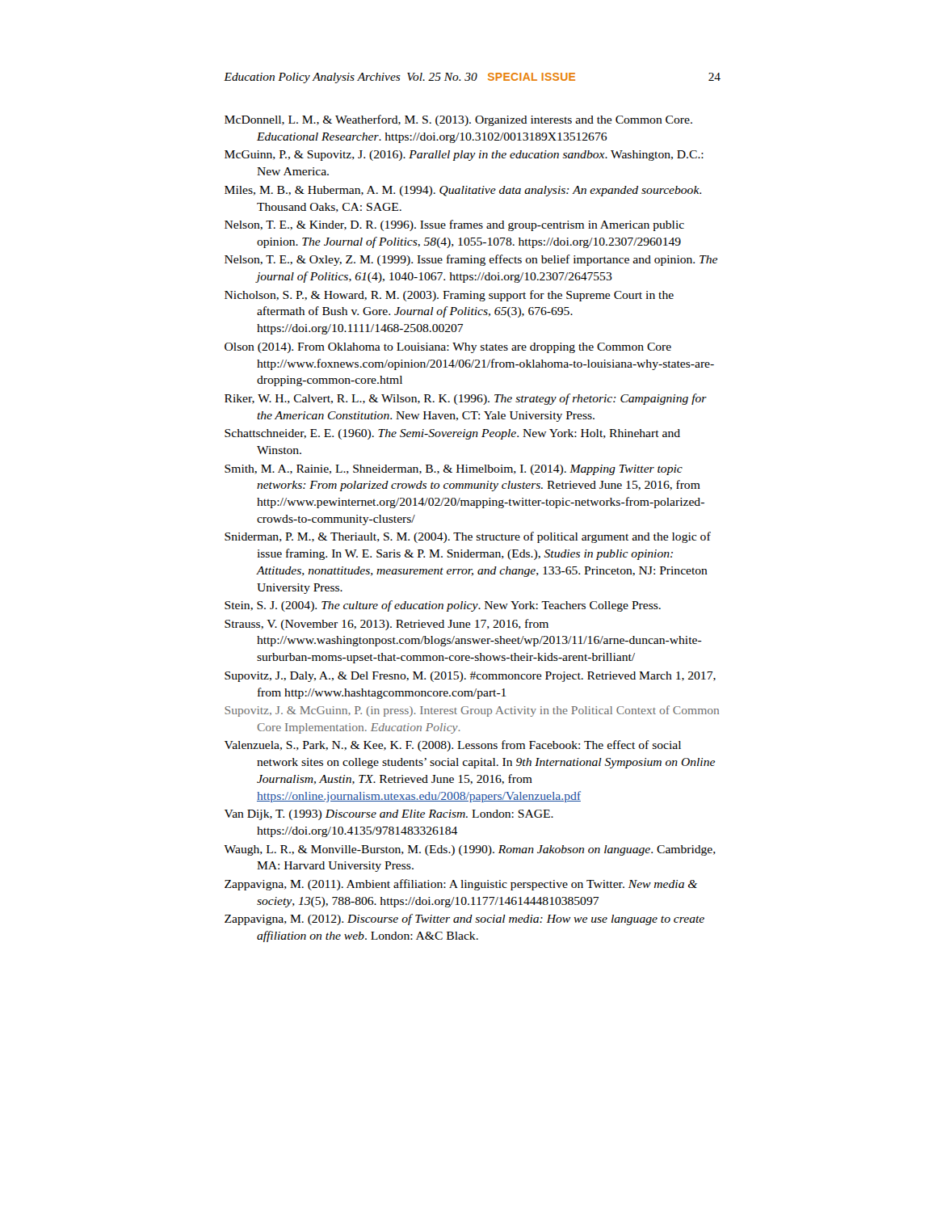Education Policy Analysis Archives Vol. 25 No. 30 SPECIAL ISSUE 24
McDonnell, L. M., & Weatherford, M. S. (2013). Organized interests and the Common Core. Educational Researcher. https://doi.org/10.3102/0013189X13512676
McGuinn, P., & Supovitz, J. (2016). Parallel play in the education sandbox. Washington, D.C.: New America.
Miles, M. B., & Huberman, A. M. (1994). Qualitative data analysis: An expanded sourcebook. Thousand Oaks, CA: SAGE.
Nelson, T. E., & Kinder, D. R. (1996). Issue frames and group-centrism in American public opinion. The Journal of Politics, 58(4), 1055-1078. https://doi.org/10.2307/2960149
Nelson, T. E., & Oxley, Z. M. (1999). Issue framing effects on belief importance and opinion. The journal of Politics, 61(4), 1040-1067. https://doi.org/10.2307/2647553
Nicholson, S. P., & Howard, R. M. (2003). Framing support for the Supreme Court in the aftermath of Bush v. Gore. Journal of Politics, 65(3), 676-695. https://doi.org/10.1111/1468-2508.00207
Olson (2014). From Oklahoma to Louisiana: Why states are dropping the Common Core http://www.foxnews.com/opinion/2014/06/21/from-oklahoma-to-louisiana-why-states-are-dropping-common-core.html
Riker, W. H., Calvert, R. L., & Wilson, R. K. (1996). The strategy of rhetoric: Campaigning for the American Constitution. New Haven, CT: Yale University Press.
Schattschneider, E. E. (1960). The Semi-Sovereign People. New York: Holt, Rhinehart and Winston.
Smith, M. A., Rainie, L., Shneiderman, B., & Himelboim, I. (2014). Mapping Twitter topic networks: From polarized crowds to community clusters. Retrieved June 15, 2016, from http://www.pewinternet.org/2014/02/20/mapping-twitter-topic-networks-from-polarized-crowds-to-community-clusters/
Sniderman, P. M., & Theriault, S. M. (2004). The structure of political argument and the logic of issue framing. In W. E. Saris & P. M. Sniderman, (Eds.), Studies in public opinion: Attitudes, nonattitudes, measurement error, and change, 133-65. Princeton, NJ: Princeton University Press.
Stein, S. J. (2004). The culture of education policy. New York: Teachers College Press.
Strauss, V. (November 16, 2013). Retrieved June 17, 2016, from http://www.washingtonpost.com/blogs/answer-sheet/wp/2013/11/16/arne-duncan-white-surburban-moms-upset-that-common-core-shows-their-kids-arent-brilliant/
Supovitz, J., Daly, A., & Del Fresno, M. (2015). #commoncore Project. Retrieved March 1, 2017, from http://www.hashtagcommoncore.com/part-1
Supovitz, J. & McGuinn, P. (in press). Interest Group Activity in the Political Context of Common Core Implementation. Education Policy.
Valenzuela, S., Park, N., & Kee, K. F. (2008). Lessons from Facebook: The effect of social network sites on college students’ social capital. In 9th International Symposium on Online Journalism, Austin, TX. Retrieved June 15, 2016, from https://online.journalism.utexas.edu/2008/papers/Valenzuela.pdf
Van Dijk, T. (1993) Discourse and Elite Racism. London: SAGE. https://doi.org/10.4135/9781483326184
Waugh, L. R., & Monville-Burston, M. (Eds.) (1990). Roman Jakobson on language. Cambridge, MA: Harvard University Press.
Zappavigna, M. (2011). Ambient affiliation: A linguistic perspective on Twitter. New media & society, 13(5), 788-806. https://doi.org/10.1177/1461444810385097
Zappavigna, M. (2012). Discourse of Twitter and social media: How we use language to create affiliation on the web. London: A&C Black.